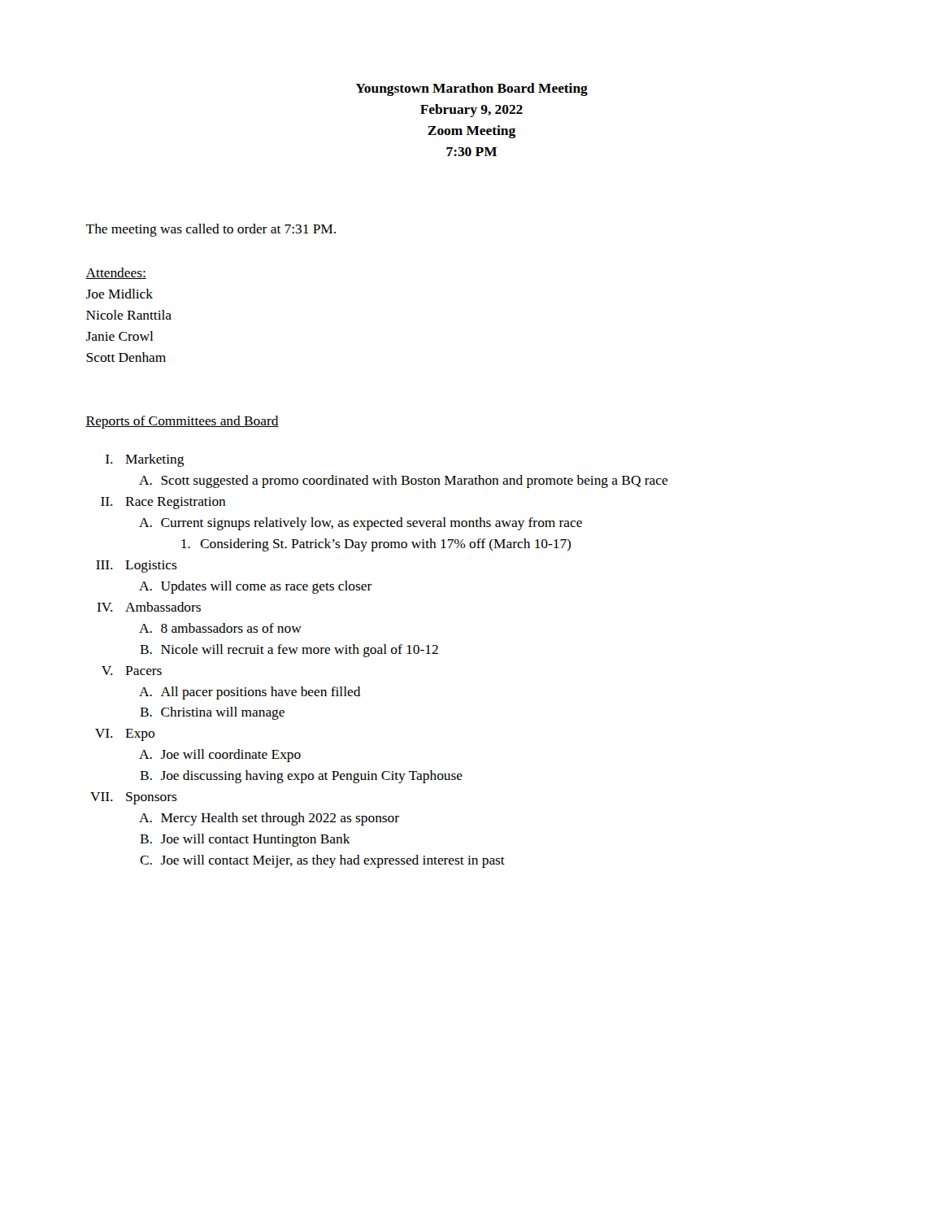Youngstown Marathon Board Meeting
February 9, 2022
Zoom Meeting
7:30 PM
The meeting was called to order at 7:31 PM.
Attendees:
Joe Midlick
Nicole Ranttila
Janie Crowl
Scott Denham
Reports of Committees and Board
Marketing
Scott suggested a promo coordinated with Boston Marathon and promote being a BQ race
Race Registration
Current signups relatively low, as expected several months away from race
Considering St. Patrick’s Day promo with 17% off (March 10-17)
Logistics
Updates will come as race gets closer
Ambassadors
8 ambassadors as of now
Nicole will recruit a few more with goal of 10-12
Pacers
All pacer positions have been filled
Christina will manage
Expo
Joe will coordinate Expo
Joe discussing having expo at Penguin City Taphouse
Sponsors
Mercy Health set through 2022 as sponsor
Joe will contact Huntington Bank
Joe will contact Meijer, as they had expressed interest in past